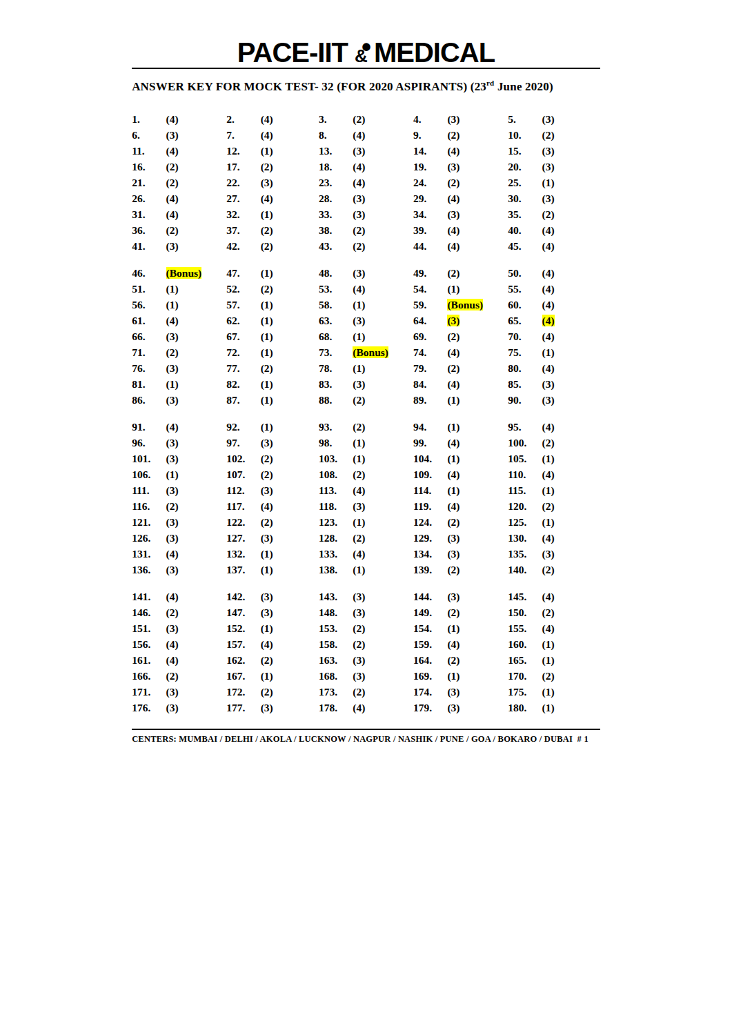•
PACE-IIT & MEDICAL
ANSWER KEY FOR MOCK TEST- 32 (FOR 2020 ASPIRANTS) (23rd June 2020)
| 1. | (4) | 2. | (4) | 3. | (2) | 4. | (3) | 5. | (3) |
| 6. | (3) | 7. | (4) | 8. | (4) | 9. | (2) | 10. | (2) |
| 11. | (4) | 12. | (1) | 13. | (3) | 14. | (4) | 15. | (3) |
| 16. | (2) | 17. | (2) | 18. | (4) | 19. | (3) | 20. | (3) |
| 21. | (2) | 22. | (3) | 23. | (4) | 24. | (2) | 25. | (1) |
| 26. | (4) | 27. | (4) | 28. | (3) | 29. | (4) | 30. | (3) |
| 31. | (4) | 32. | (1) | 33. | (3) | 34. | (3) | 35. | (2) |
| 36. | (2) | 37. | (2) | 38. | (2) | 39. | (4) | 40. | (4) |
| 41. | (3) | 42. | (2) | 43. | (2) | 44. | (4) | 45. | (4) |
| 46. | (Bonus) | 47. | (1) | 48. | (3) | 49. | (2) | 50. | (4) |
| 51. | (1) | 52. | (2) | 53. | (4) | 54. | (1) | 55. | (4) |
| 56. | (1) | 57. | (1) | 58. | (1) | 59. | (Bonus) | 60. | (4) |
| 61. | (4) | 62. | (1) | 63. | (3) | 64. | (3) | 65. | (4) |
| 66. | (3) | 67. | (1) | 68. | (1) | 69. | (2) | 70. | (4) |
| 71. | (2) | 72. | (1) | 73. | (Bonus) | 74. | (4) | 75. | (1) |
| 76. | (3) | 77. | (2) | 78. | (1) | 79. | (2) | 80. | (4) |
| 81. | (1) | 82. | (1) | 83. | (3) | 84. | (4) | 85. | (3) |
| 86. | (3) | 87. | (1) | 88. | (2) | 89. | (1) | 90. | (3) |
| 91. | (4) | 92. | (1) | 93. | (2) | 94. | (1) | 95. | (4) |
| 96. | (3) | 97. | (3) | 98. | (1) | 99. | (4) | 100. | (2) |
| 101. | (3) | 102. | (2) | 103. | (1) | 104. | (1) | 105. | (1) |
| 106. | (1) | 107. | (2) | 108. | (2) | 109. | (4) | 110. | (4) |
| 111. | (3) | 112. | (3) | 113. | (4) | 114. | (1) | 115. | (1) |
| 116. | (2) | 117. | (4) | 118. | (3) | 119. | (4) | 120. | (2) |
| 121. | (3) | 122. | (2) | 123. | (1) | 124. | (2) | 125. | (1) |
| 126. | (3) | 127. | (3) | 128. | (2) | 129. | (3) | 130. | (4) |
| 131. | (4) | 132. | (1) | 133. | (4) | 134. | (3) | 135. | (3) |
| 136. | (3) | 137. | (1) | 138. | (1) | 139. | (2) | 140. | (2) |
| 141. | (4) | 142. | (3) | 143. | (3) | 144. | (3) | 145. | (4) |
| 146. | (2) | 147. | (3) | 148. | (3) | 149. | (2) | 150. | (2) |
| 151. | (3) | 152. | (1) | 153. | (2) | 154. | (1) | 155. | (4) |
| 156. | (4) | 157. | (4) | 158. | (2) | 159. | (4) | 160. | (1) |
| 161. | (4) | 162. | (2) | 163. | (3) | 164. | (2) | 165. | (1) |
| 166. | (2) | 167. | (1) | 168. | (3) | 169. | (1) | 170. | (2) |
| 171. | (3) | 172. | (2) | 173. | (2) | 174. | (3) | 175. | (1) |
| 176. | (3) | 177. | (3) | 178. | (4) | 179. | (3) | 180. | (1) |
CENTERS: MUMBAI / DELHI / AKOLA / LUCKNOW / NAGPUR / NASHIK / PUNE / GOA / BOKARO / DUBAI # 1